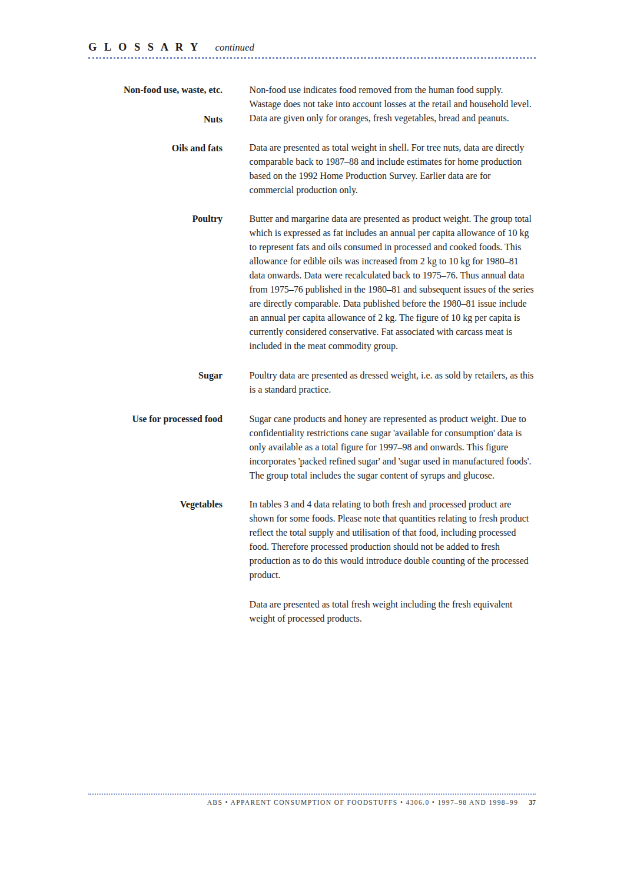G L O S S A R Y continued
Non-food use, waste, etc.
Non-food use indicates food removed from the human food supply. Wastage does not take into account losses at the retail and household level. Data are given only for oranges, fresh vegetables, bread and peanuts.
Nuts
Data are presented as total weight in shell. For tree nuts, data are directly comparable back to 1987–88 and include estimates for home production based on the 1992 Home Production Survey. Earlier data are for commercial production only.
Oils and fats
Butter and margarine data are presented as product weight. The group total which is expressed as fat includes an annual per capita allowance of 10 kg to represent fats and oils consumed in processed and cooked foods. This allowance for edible oils was increased from 2 kg to 10 kg for 1980–81 data onwards. Data were recalculated back to 1975–76. Thus annual data from 1975–76 published in the 1980–81 and subsequent issues of the series are directly comparable. Data published before the 1980–81 issue include an annual per capita allowance of 2 kg. The figure of 10 kg per capita is currently considered conservative. Fat associated with carcass meat is included in the meat commodity group.
Poultry
Poultry data are presented as dressed weight, i.e. as sold by retailers, as this is a standard practice.
Sugar
Sugar cane products and honey are represented as product weight. Due to confidentiality restrictions cane sugar 'available for consumption' data is only available as a total figure for 1997–98 and onwards. This figure incorporates 'packed refined sugar' and 'sugar used in manufactured foods'. The group total includes the sugar content of syrups and glucose.
Use for processed food
In tables 3 and 4 data relating to both fresh and processed product are shown for some foods. Please note that quantities relating to fresh product reflect the total supply and utilisation of that food, including processed food. Therefore processed production should not be added to fresh production as to do this would introduce double counting of the processed product.
Vegetables
Data are presented as total fresh weight including the fresh equivalent weight of processed products.
ABS • APPARENT CONSUMPTION OF FOODSTUFFS • 4306.0 • 1997–98 AND 1998–99 37